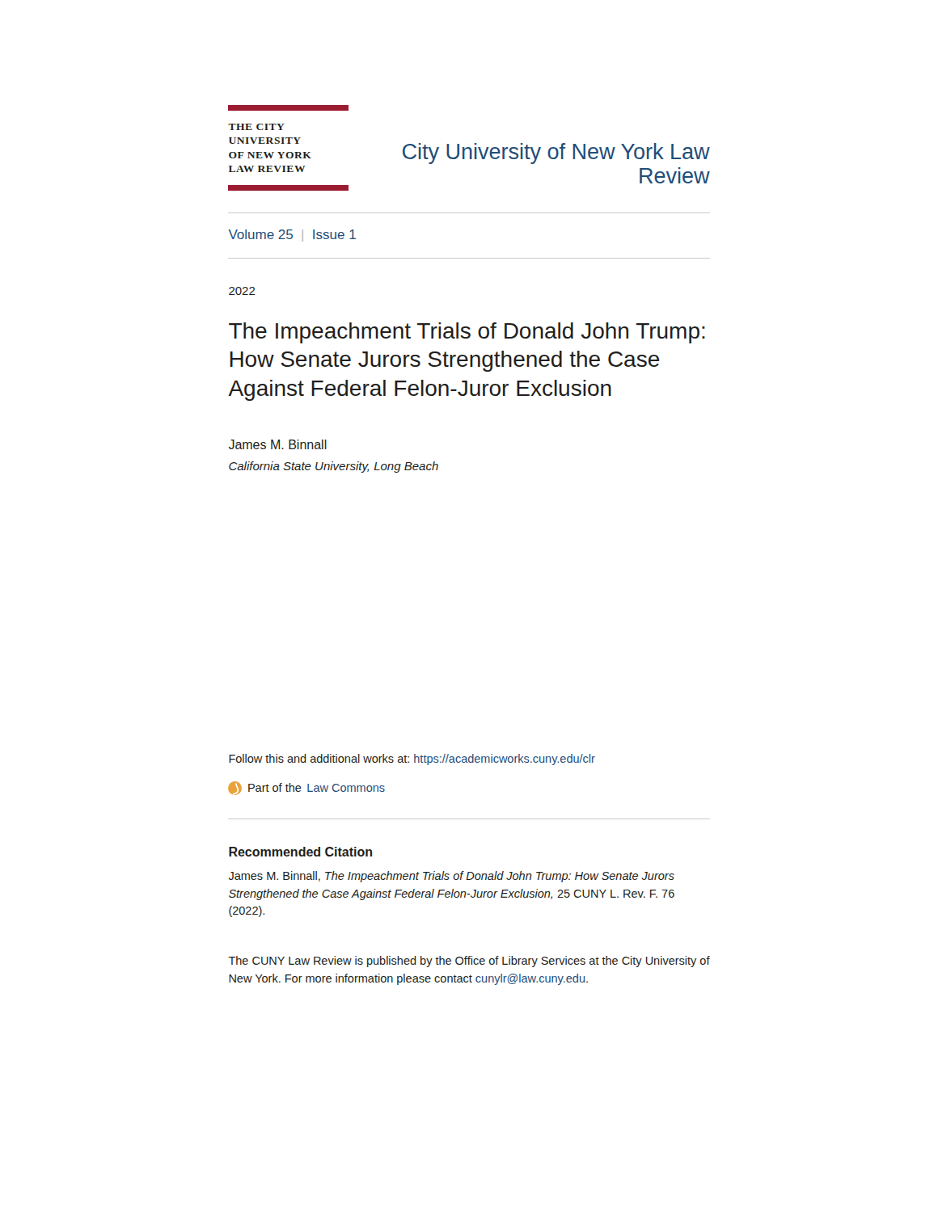The City
University
of New York
Law Review
City University of New York Law Review
Volume 25 | Issue 1
2022
The Impeachment Trials of Donald John Trump: How Senate Jurors Strengthened the Case Against Federal Felon-Juror Exclusion
James M. Binnall
California State University, Long Beach
Follow this and additional works at: https://academicworks.cuny.edu/clr
Part of the Law Commons
Recommended Citation
James M. Binnall, The Impeachment Trials of Donald John Trump: How Senate Jurors Strengthened the Case Against Federal Felon-Juror Exclusion, 25 CUNY L. Rev. F. 76 (2022).
The CUNY Law Review is published by the Office of Library Services at the City University of New York. For more information please contact cunylr@law.cuny.edu.